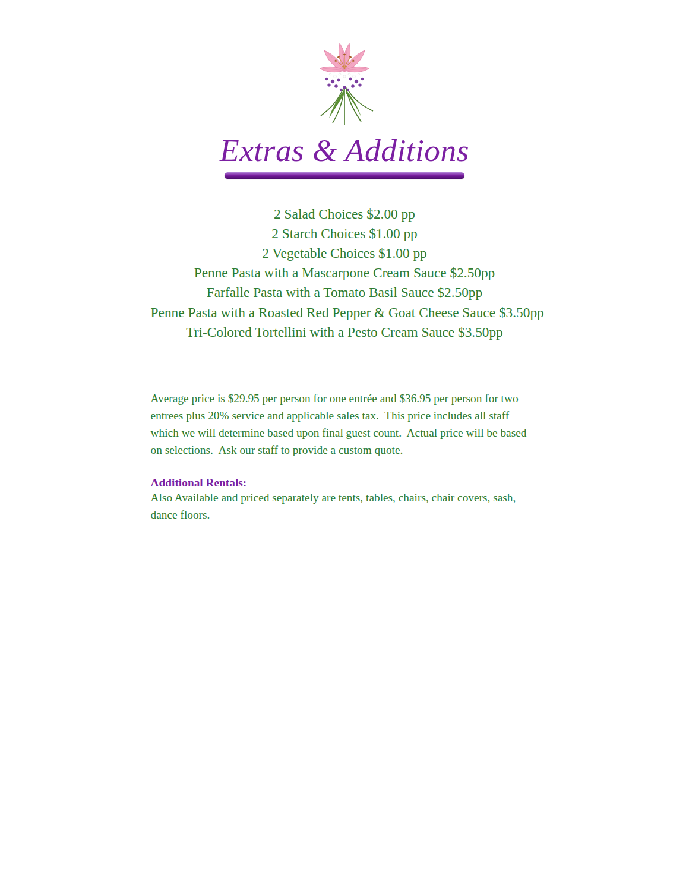Extras & Additions
2 Salad Choices $2.00 pp
2 Starch Choices $1.00 pp
2 Vegetable Choices $1.00 pp
Penne Pasta with a Mascarpone Cream Sauce $2.50pp
Farfalle Pasta with a Tomato Basil Sauce $2.50pp
Penne Pasta with a Roasted Red Pepper & Goat Cheese Sauce $3.50pp
Tri-Colored Tortellini with a Pesto Cream Sauce $3.50pp
Average price is $29.95 per person for one entrée and $36.95 per person for two entrees plus 20% service and applicable sales tax. This price includes all staff which we will determine based upon final guest count. Actual price will be based on selections. Ask our staff to provide a custom quote.
Additional Rentals:
Also Available and priced separately are tents, tables, chairs, chair covers, sash, dance floors.